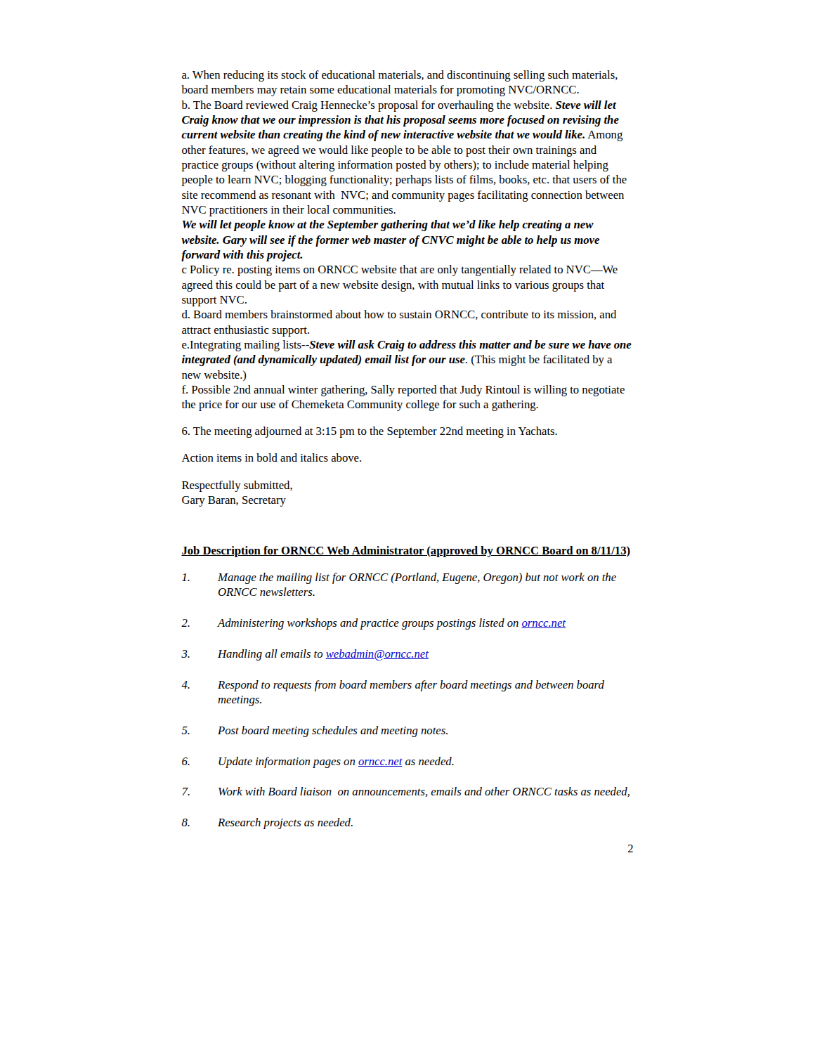a. When reducing its stock of educational materials, and discontinuing selling such materials, board members may retain some educational materials for promoting NVC/ORNCC.
b. The Board reviewed Craig Hennecke’s proposal for overhauling the website. Steve will let Craig know that we our impression is that his proposal seems more focused on revising the current website than creating the kind of new interactive website that we would like. Among other features, we agreed we would like people to be able to post their own trainings and practice groups (without altering information posted by others); to include material helping people to learn NVC; blogging functionality; perhaps lists of films, books, etc. that users of the site recommend as resonant with NVC; and community pages facilitating connection between NVC practitioners in their local communities.
We will let people know at the September gathering that we’d like help creating a new website. Gary will see if the former web master of CNVC might be able to help us move forward with this project.
c Policy re. posting items on ORNCC website that are only tangentially related to NVC—We agreed this could be part of a new website design, with mutual links to various groups that support NVC.
d. Board members brainstormed about how to sustain ORNCC, contribute to its mission, and attract enthusiastic support.
e.Integrating mailing lists--Steve will ask Craig to address this matter and be sure we have one integrated (and dynamically updated) email list for our use. (This might be facilitated by a new website.)
f. Possible 2nd annual winter gathering, Sally reported that Judy Rintoul is willing to negotiate the price for our use of Chemeketa Community college for such a gathering.
6. The meeting adjourned at 3:15 pm to the September 22nd meeting in Yachats.
Action items in bold and italics above.
Respectfully submitted,
Gary Baran, Secretary
Job Description for ORNCC Web Administrator (approved by ORNCC Board on 8/11/13)
1. Manage the mailing list for ORNCC (Portland, Eugene, Oregon) but not work on the ORNCC newsletters.
2. Administering workshops and practice groups postings listed on orncc.net
3. Handling all emails to webadmin@orncc.net
4. Respond to requests from board members after board meetings and between board meetings.
5. Post board meeting schedules and meeting notes.
6. Update information pages on orncc.net as needed.
7. Work with Board liaison on announcements, emails and other ORNCC tasks as needed,
8. Research projects as needed.
2